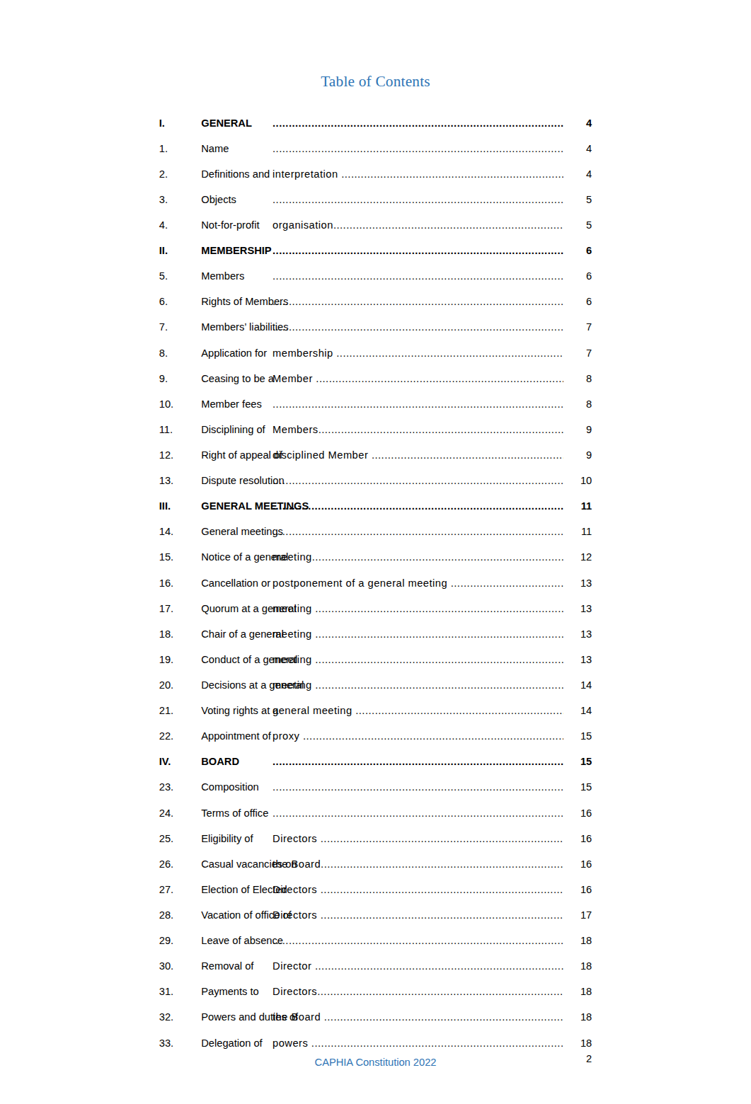Table of Contents
| I. | GENERAL | ................................................................................................................. | 4 |
| 1. | Name | ............................................................................................................................. | 4 |
| 2. | Definitions and | interpretation ........................................................................................ | 4 |
| 3. | Objects | ......................................................................................................................... | 5 |
| 4. | Not-for-profit | organisation............................................................................................. | 5 |
| II. | MEMBERSHIP | ....................................................................................................... | 6 |
| 5. | Members | ..................................................................................................................... | 6 |
| 6. | Rights of Members | ....................................................................................................... | 6 |
| 7. | Members’ liabilities | ..................................................................................................... | 7 |
| 8. | Application for | membership ........................................................................................... | 7 |
| 9. | Ceasing to be a | Member .................................................................................................. | 8 |
| 10. | Member fees | ............................................................................................................. | 8 |
| 11. | Disciplining of | Members................................................................................................. | 9 |
| 12. | Right of appeal of | disciplined Member ............................................................................... | 9 |
| 13. | Dispute resolution | ....................................................................................................... | 10 |
| III. | GENERAL MEETINGS | ............................................................................................. | 11 |
| 14. | General meetings | ......................................................................................................... | 11 |
| 15. | Notice of a general | meeting.................................................................................................. | 12 |
| 16. | Cancellation or | postponement of a general meeting ...................................................... | 13 |
| 17. | Quorum at a general | meeting ............................................................................................... | 13 |
| 18. | Chair of a general | meeting .................................................................................................... | 13 |
| 19. | Conduct of a general | meeting ................................................................................................ | 13 |
| 20. | Decisions at a general | meeting .............................................................................................. | 14 |
| 21. | Voting rights at a | general meeting ...................................................................................... | 14 |
| 22. | Appointment of | proxy ...................................................................................................... | 15 |
| IV. | BOARD | .................................................................................................................. | 15 |
| 23. | Composition | ............................................................................................................. | 15 |
| 24. | Terms of office | ........................................................................................................... | 16 |
| 25. | Eligibility of | Directors ...................................................................................................... | 16 |
| 26. | Casual vacancies on | the Board.............................................................................................. | 16 |
| 27. | Election of Elected | Directors ................................................................................................ | 16 |
| 28. | Vacation of office of | Directors .............................................................................................. | 17 |
| 29. | Leave of absence | ......................................................................................................... | 18 |
| 30. | Removal of | Director ....................................................................................................... | 18 |
| 31. | Payments to | Directors..................................................................................................... | 18 |
| 32. | Powers and duties of | the Board ............................................................................................. | 18 |
| 33. | Delegation of | powers ..................................................................................................... | 18 |
CAPHIA Constitution 2022
2